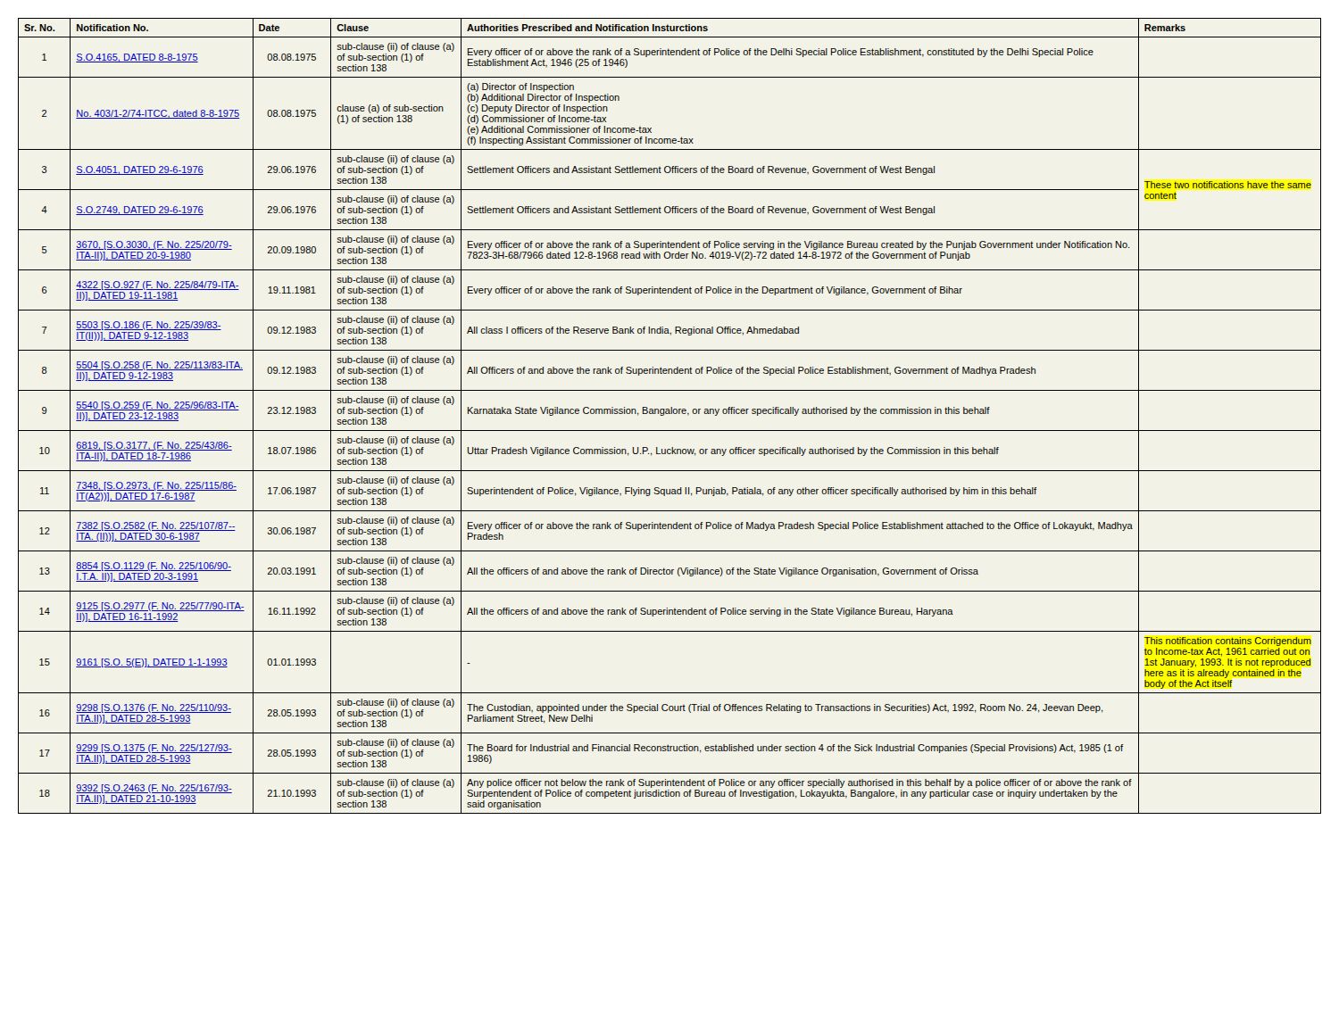| Sr. No. | Notification No. | Date | Clause | Authorities Prescribed and Notification Insturctions | Remarks |
| --- | --- | --- | --- | --- | --- |
| 1 | S.O.4165, DATED 8-8-1975 | 08.08.1975 | sub-clause (ii) of clause (a) of sub-section (1) of section 138 | Every officer of or above the rank of a Superintendent of Police of the Delhi Special Police Establishment, constituted by the Delhi Special Police Establishment Act, 1946 (25 of 1946) | |
| 2 | No. 403/1-2/74-ITCC, dated 8-8-1975 | 08.08.1975 | clause (a) of sub-section (1) of section 138 | (a) Director of Inspection (b) Additional Director of Inspection (c) Deputy Director of Inspection (d) Commissioner of Income-tax (e) Additional Commissioner of Income-tax (f) Inspecting Assistant Commissioner of Income-tax | |
| 3 | S.O.4051, DATED 29-6-1976 | 29.06.1976 | sub-clause (ii) of clause (a) of sub-section (1) of section 138 | Settlement Officers and Assistant Settlement Officers of the Board of Revenue, Government of West Bengal | These two notifications have the same content |
| 4 | S.O.2749, DATED 29-6-1976 | 29.06.1976 | sub-clause (ii) of clause (a) of sub-section (1) of section 138 | Settlement Officers and Assistant Settlement Officers of the Board of Revenue, Government of West Bengal |
| 5 | 3670, [S.O.3030, (F. No. 225/20/79-ITA-II)], DATED 20-9-1980 | 20.09.1980 | sub-clause (ii) of clause (a) of sub-section (1) of section 138 | Every officer of or above the rank of a Superintendent of Police serving in the Vigilance Bureau created by the Punjab Government under Notification No. 7823-3H-68/7966 dated 12-8-1968 read with Order No. 4019-V(2)-72 dated 14-8-1972 of the Government of Punjab | |
| 6 | 4322 [S.O.927 (F. No. 225/84/79-ITA-II)], DATED 19-11-1981 | 19.11.1981 | sub-clause (ii) of clause (a) of sub-section (1) of section 138 | Every officer of or above the rank of Superintendent of Police in the Department of Vigilance, Government of Bihar | |
| 7 | 5503 [S.O.186 (F. No. 225/39/83-IT(II))], DATED 9-12-1983 | 09.12.1983 | sub-clause (ii) of clause (a) of sub-section (1) of section 138 | All class I officers of the Reserve Bank of India, Regional Office, Ahmedabad | |
| 8 | 5504 [S.O.258 (F. No. 225/113/83-ITA. II)], DATED 9-12-1983 | 09.12.1983 | sub-clause (ii) of clause (a) of sub-section (1) of section 138 | All Officers of and above the rank of Superintendent of Police of the Special Police Establishment, Government of Madhya Pradesh | |
| 9 | 5540 [S.O.259 (F. No. 225/96/83-ITA-II)], DATED 23-12-1983 | 23.12.1983 | sub-clause (ii) of clause (a) of sub-section (1) of section 138 | Karnataka State Vigilance Commission, Bangalore, or any officer specifically authorised by the commission in this behalf | |
| 10 | 6819, [S.O.3177, (F. No. 225/43/86-ITA-II)], DATED 18-7-1986 | 18.07.1986 | sub-clause (ii) of clause (a) of sub-section (1) of section 138 | Uttar Pradesh Vigilance Commission, U.P., Lucknow, or any officer specifically authorised by the Commission in this behalf | |
| 11 | 7348, [S.O.2973, (F. No. 225/115/86-IT(A2))], DATED 17-6-1987 | 17.06.1987 | sub-clause (ii) of clause (a) of sub-section (1) of section 138 | Superintendent of Police, Vigilance, Flying Squad II, Punjab, Patiala, of any other officer specifically authorised by him in this behalf | |
| 12 | 7382 [S.O.2582 (F. No. 225/107/87--ITA. (II))], DATED 30-6-1987 | 30.06.1987 | sub-clause (ii) of clause (a) of sub-section (1) of section 138 | Every officer of or above the rank of Superintendent of Police of Madya Pradesh Special Police Establishment attached to the Office of Lokayukt, Madhya Pradesh | |
| 13 | 8854 [S.O.1129 (F. No. 225/106/90-I.T.A. II)], DATED 20-3-1991 | 20.03.1991 | sub-clause (ii) of clause (a) of sub-section (1) of section 138 | All the officers of and above the rank of Director (Vigilance) of the State Vigilance Organisation, Government of Orissa | |
| 14 | 9125 [S.O.2977 (F. No. 225/77/90-ITA-II)], DATED 16-11-1992 | 16.11.1992 | sub-clause (ii) of clause (a) of sub-section (1) of section 138 | All the officers of and above the rank of Superintendent of Police serving in the State Vigilance Bureau, Haryana | |
| 15 | 9161 [S.O. 5(E)], DATED 1-1-1993 | 01.01.1993 | | - | This notification contains Corrigendum to Income-tax Act, 1961 carried out on 1st January, 1993. It is not reproduced here as it is already contained in the body of the Act itself |
| 16 | 9298 [S.O.1376 (F. No. 225/110/93-ITA.II)], DATED 28-5-1993 | 28.05.1993 | sub-clause (ii) of clause (a) of sub-section (1) of section 138 | The Custodian, appointed under the Special Court (Trial of Offences Relating to Transactions in Securities) Act, 1992, Room No. 24, Jeevan Deep, Parliament Street, New Delhi | |
| 17 | 9299 [S.O.1375 (F. No. 225/127/93-ITA.II)], DATED 28-5-1993 | 28.05.1993 | sub-clause (ii) of clause (a) of sub-section (1) of section 138 | The Board for Industrial and Financial Reconstruction, established under section 4 of the Sick Industrial Companies (Special Provisions) Act, 1985 (1 of 1986) | |
| 18 | 9392 [S.O.2463 (F. No. 225/167/93-ITA.II)], DATED 21-10-1993 | 21.10.1993 | sub-clause (ii) of clause (a) of sub-section (1) of section 138 | Any police officer not below the rank of Superintendent of Police or any officer specially authorised in this behalf by a police officer of or above the rank of Surpentendent of Police of competent jurisdiction of Bureau of Investigation, Lokayukta, Bangalore, in any particular case or inquiry undertaken by the said organisation | |